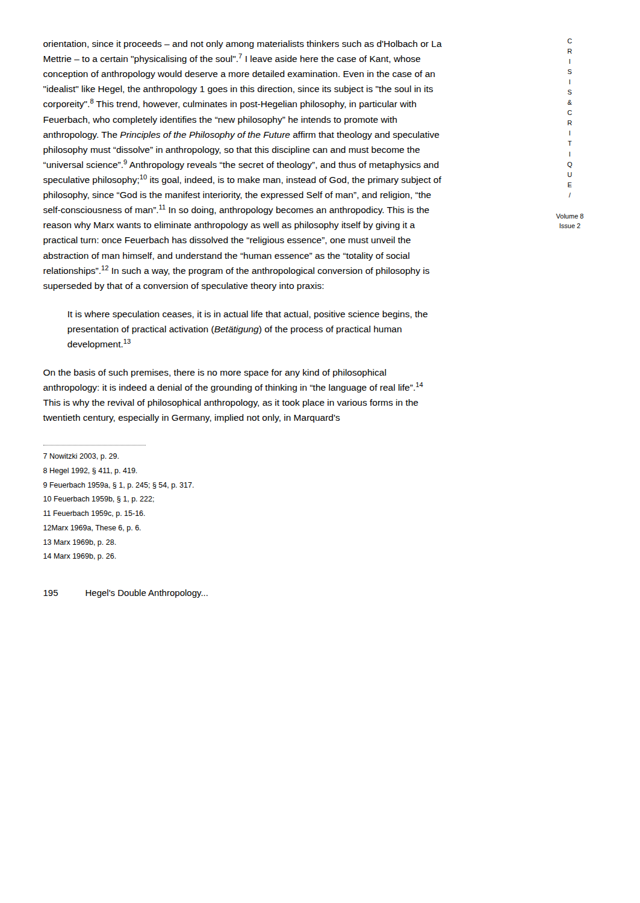C R I S I S & C R I T I Q U E /
Volume 8
Issue 2
orientation, since it proceeds – and not only among materialists thinkers such as d'Holbach or La Mettrie – to a certain "physicalising of the soul".7 I leave aside here the case of Kant, whose conception of anthropology would deserve a more detailed examination. Even in the case of an "idealist" like Hegel, the anthropology 1 goes in this direction, since its subject is "the soul in its corporeity".8 This trend, however, culminates in post-Hegelian philosophy, in particular with Feuerbach, who completely identifies the “new philosophy” he intends to promote with anthropology. The Principles of the Philosophy of the Future affirm that theology and speculative philosophy must “dissolve” in anthropology, so that this discipline can and must become the “universal science”.9 Anthropology reveals “the secret of theology”, and thus of metaphysics and speculative philosophy;10 its goal, indeed, is to make man, instead of God, the primary subject of philosophy, since “God is the manifest interiority, the expressed Self of man”, and religion, “the self-consciousness of man”.11 In so doing, anthropology becomes an anthropodicy. This is the reason why Marx wants to eliminate anthropology as well as philosophy itself by giving it a practical turn: once Feuerbach has dissolved the “religious essence”, one must unveil the abstraction of man himself, and understand the “human essence” as the “totality of social relationships”.12 In such a way, the program of the anthropological conversion of philosophy is superseded by that of a conversion of speculative theory into praxis:
It is where speculation ceases, it is in actual life that actual, positive science begins, the presentation of practical activation (Betätigung) of the process of practical human development.13
On the basis of such premises, there is no more space for any kind of philosophical anthropology: it is indeed a denial of the grounding of thinking in “the language of real life”.14 This is why the revival of philosophical anthropology, as it took place in various forms in the twentieth century, especially in Germany, implied not only, in Marquard's
7 Nowitzki 2003, p. 29.
8 Hegel 1992, § 411, p. 419.
9 Feuerbach 1959a, § 1, p. 245; § 54, p. 317.
10 Feuerbach 1959b, § 1, p. 222;
11 Feuerbach 1959c, p. 15-16.
12Marx 1969a, These 6, p. 6.
13 Marx 1969b, p. 28.
14 Marx 1969b, p. 26.
195 Hegel's Double Anthropology...